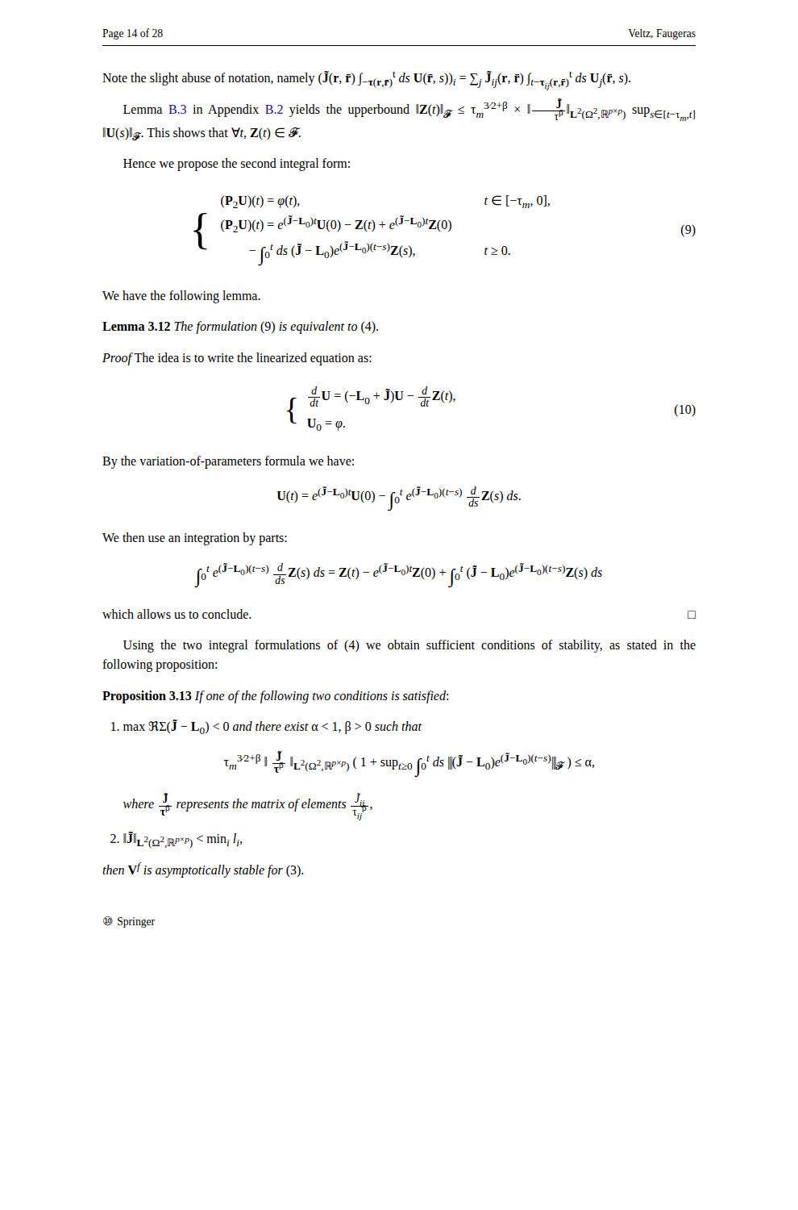Page 14 of 28 Veltz, Faugeras
Note the slight abuse of notation, namely (J̃(r, r̄) ∫−τ(r,r̄)t ds U(r̄, s))i = ∑j J̃ij(r, r̄) ∫t−τij(r,r̄)t ds Uj(r̄, s).
Lemma B.3 in Appendix B.2 yields the upperbound ‖Z(t)‖𝓕 ≤ τm3⁄2+β × ‖J̃τβ‖L2(Ω2,ℝp×p) sups∈[t−τm,t] ‖U(s)‖𝓕. This shows that ∀t, Z(t) ∈ 𝓕.
Hence we propose the second integral form:
{
(P2U)(t) = φ(t), t ∈ [−τm, 0], (P2U)(t) = e(J̃−L0)tU(0) − Z(t) + e(J̃−L0)tZ(0) − ∫0t ds (J̃ − L0)e(J̃−L0)(t−s)Z(s), t ≥ 0.
(9)
We have the following lemma.
Lemma 3.12 The formulation (9) is equivalent to (4).
Proof The idea is to write the linearized equation as:
{
ddt U = (−L0 + J̃)U − ddt Z(t), U0 = φ.
(10)
By the variation-of-parameters formula we have:
U(t) = e(J̃−L0)tU(0) − ∫0t e(J̃−L0)(t−s) dds Z(s) ds.
We then use an integration by parts:
∫0t e(J̃−L0)(t−s) dds Z(s) ds = Z(t) − e(J̃−L0)tZ(0) + ∫0t (J̃ − L0)e(J̃−L0)(t−s)Z(s) ds
which allows us to conclude. □
Using the two integral formulations of (4) we obtain sufficient conditions of stability, as stated in the following proposition:
Proposition 3.13 If one of the following two conditions is satisfied:
max ℜΣ(J̃ − L0) < 0 and there exist α < 1, β > 0 such that
τm3⁄2+β ‖ J̃τβ ‖L2(Ω2,ℝp×p) ( 1 + supt≥0 ∫0t ds |||(J̃ − L0)e(J̃−L0)(t−s)|||𝓕 ) ≤ α,
where J̃τβ represents the matrix of elements J̃ij τijβ,
‖J̃‖L2(Ω2,ℝp×p) < mini li,
then Vf is asymptotically stable for (3).
Springer